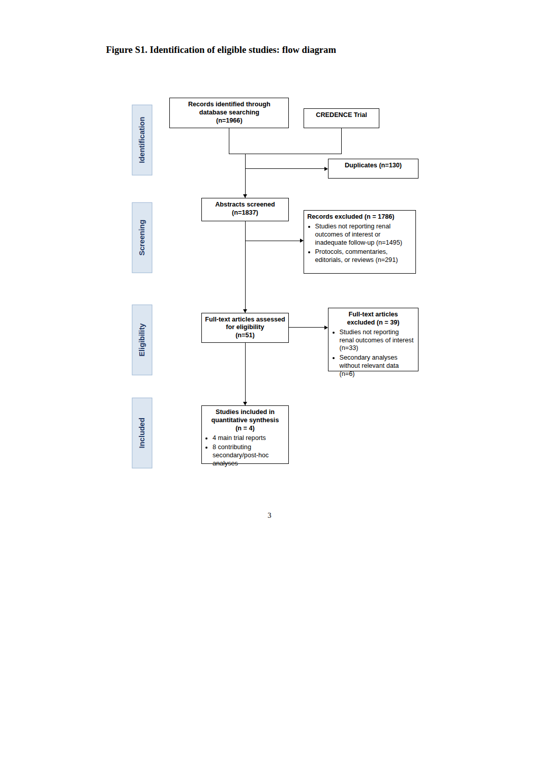Figure S1. Identification of eligible studies: flow diagram
Identification
Screening
Eligibility
Included
Records identified through
database searching
(n=1966)
CREDENCE Trial
Duplicates (n=130)
Abstracts screened
(n=1837)
Records excluded (n = 1786)
Studies not reporting renal outcomes of interest or inadequate follow-up (n=1495)
Protocols, commentaries, editorials, or reviews (n=291)
Full-text articles assessed
for eligibility
(n=51)
Full-text articles
excluded (n = 39)
Studies not reporting renal outcomes of interest (n=33)
Secondary analyses without relevant data (n=6)
Studies included in
quantitative synthesis
(n = 4)
4 main trial reports
8 contributing secondary/post-hoc analyses
3